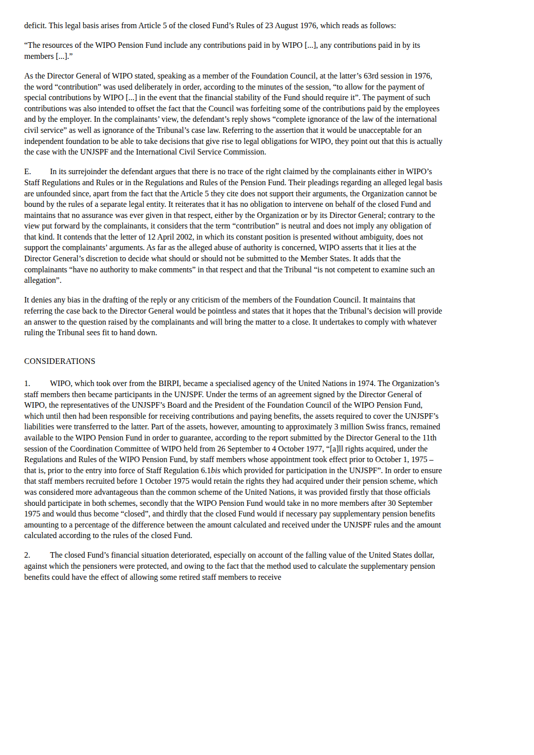deficit. This legal basis arises from Article 5 of the closed Fund’s Rules of 23 August 1976, which reads as follows:
“The resources of the WIPO Pension Fund include any contributions paid in by WIPO [...], any contributions paid in by its members [...].”
As the Director General of WIPO stated, speaking as a member of the Foundation Council, at the latter’s 63rd session in 1976, the word “contribution” was used deliberately in order, according to the minutes of the session, “to allow for the payment of special contributions by WIPO [...] in the event that the financial stability of the Fund should require it”. The payment of such contributions was also intended to offset the fact that the Council was forfeiting some of the contributions paid by the employees and by the employer. In the complainants’ view, the defendant’s reply shows “complete ignorance of the law of the international civil service” as well as ignorance of the Tribunal’s case law. Referring to the assertion that it would be unacceptable for an independent foundation to be able to take decisions that give rise to legal obligations for WIPO, they point out that this is actually the case with the UNJSPF and the International Civil Service Commission.
E. In its surrejoinder the defendant argues that there is no trace of the right claimed by the complainants either in WIPO’s Staff Regulations and Rules or in the Regulations and Rules of the Pension Fund. Their pleadings regarding an alleged legal basis are unfounded since, apart from the fact that the Article 5 they cite does not support their arguments, the Organization cannot be bound by the rules of a separate legal entity. It reiterates that it has no obligation to intervene on behalf of the closed Fund and maintains that no assurance was ever given in that respect, either by the Organization or by its Director General; contrary to the view put forward by the complainants, it considers that the term “contribution” is neutral and does not imply any obligation of that kind. It contends that the letter of 12 April 2002, in which its constant position is presented without ambiguity, does not support the complainants’ arguments. As far as the alleged abuse of authority is concerned, WIPO asserts that it lies at the Director General’s discretion to decide what should or should not be submitted to the Member States. It adds that the complainants “have no authority to make comments” in that respect and that the Tribunal “is not competent to examine such an allegation”.
It denies any bias in the drafting of the reply or any criticism of the members of the Foundation Council. It maintains that referring the case back to the Director General would be pointless and states that it hopes that the Tribunal’s decision will provide an answer to the question raised by the complainants and will bring the matter to a close. It undertakes to comply with whatever ruling the Tribunal sees fit to hand down.
CONSIDERATIONS
1. WIPO, which took over from the BIRPI, became a specialised agency of the United Nations in 1974. The Organization’s staff members then became participants in the UNJSPF. Under the terms of an agreement signed by the Director General of WIPO, the representatives of the UNJSPF’s Board and the President of the Foundation Council of the WIPO Pension Fund, which until then had been responsible for receiving contributions and paying benefits, the assets required to cover the UNJSPF’s liabilities were transferred to the latter. Part of the assets, however, amounting to approximately 3 million Swiss francs, remained available to the WIPO Pension Fund in order to guarantee, according to the report submitted by the Director General to the 11th session of the Coordination Committee of WIPO held from 26 September to 4 October 1977, “[a]ll rights acquired, under the Regulations and Rules of the WIPO Pension Fund, by staff members whose appointment took effect prior to October 1, 1975 – that is, prior to the entry into force of Staff Regulation 6.1bis which provided for participation in the UNJSPF”. In order to ensure that staff members recruited before 1 October 1975 would retain the rights they had acquired under their pension scheme, which was considered more advantageous than the common scheme of the United Nations, it was provided firstly that those officials should participate in both schemes, secondly that the WIPO Pension Fund would take in no more members after 30 September 1975 and would thus become “closed”, and thirdly that the closed Fund would if necessary pay supplementary pension benefits amounting to a percentage of the difference between the amount calculated and received under the UNJSPF rules and the amount calculated according to the rules of the closed Fund.
2. The closed Fund’s financial situation deteriorated, especially on account of the falling value of the United States dollar, against which the pensioners were protected, and owing to the fact that the method used to calculate the supplementary pension benefits could have the effect of allowing some retired staff members to receive